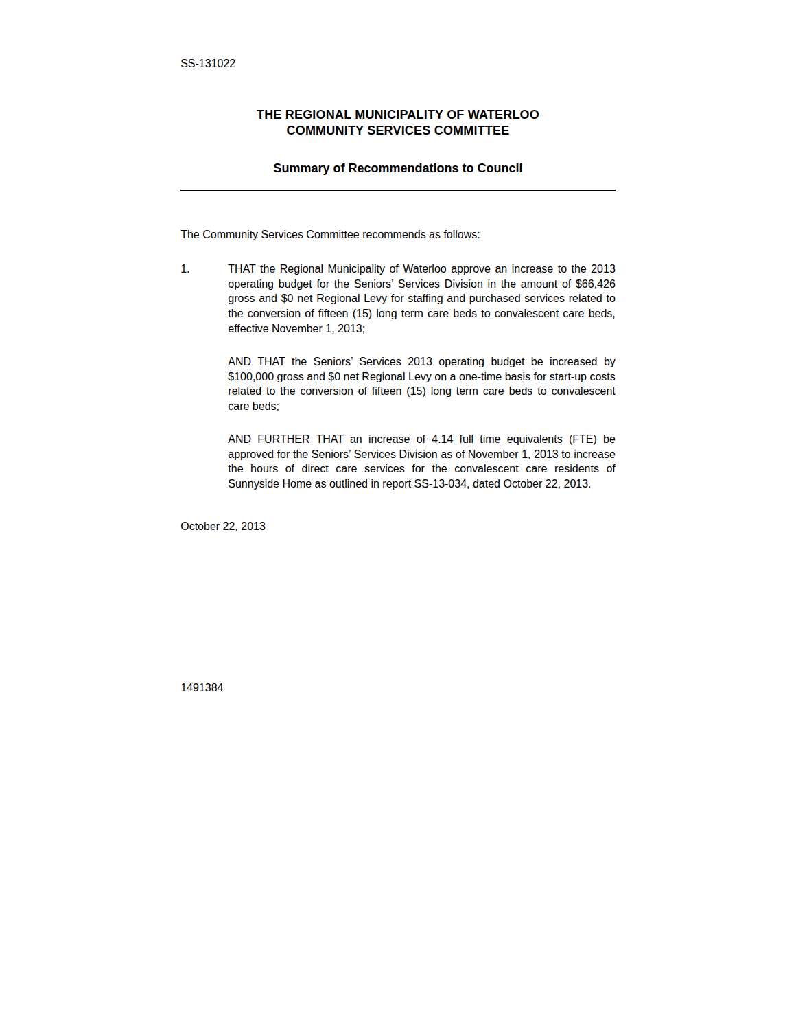SS-131022
THE REGIONAL MUNICIPALITY OF WATERLOO
COMMUNITY SERVICES COMMITTEE
Summary of Recommendations to Council
The Community Services Committee recommends as follows:
1.
THAT the Regional Municipality of Waterloo approve an increase to the 2013 operating budget for the Seniors’ Services Division in the amount of $66,426 gross and $0 net Regional Levy for staffing and purchased services related to the conversion of fifteen (15) long term care beds to convalescent care beds, effective November 1, 2013;
AND THAT the Seniors’ Services 2013 operating budget be increased by $100,000 gross and $0 net Regional Levy on a one-time basis for start-up costs related to the conversion of fifteen (15) long term care beds to convalescent care beds;
AND FURTHER THAT an increase of 4.14 full time equivalents (FTE) be approved for the Seniors’ Services Division as of November 1, 2013 to increase the hours of direct care services for the convalescent care residents of Sunnyside Home as outlined in report SS-13-034, dated October 22, 2013.
October 22, 2013
1491384